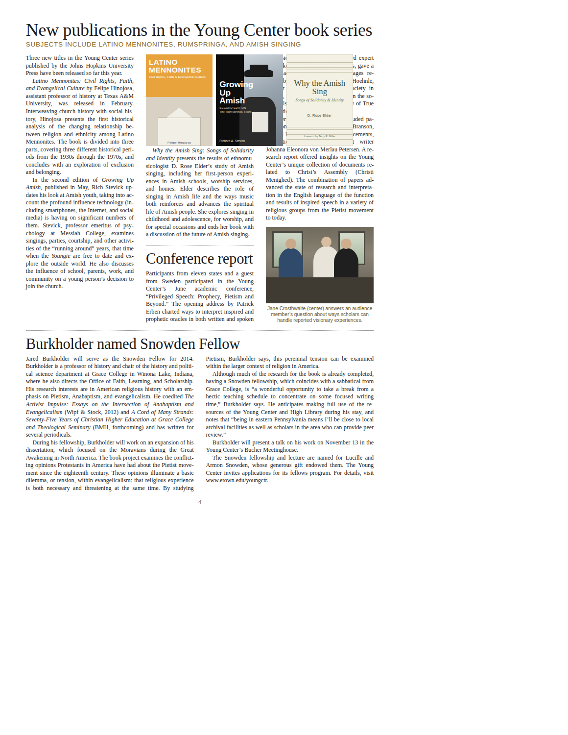New publications in the Young Center book series
Subjects include Latino Mennonites, Rumspringa, and Amish singing
Three new titles in the Young Center series published by the Johns Hopkins University Press have been released so far this year.
Latino Mennonites: Civil Rights, Faith, and Evangelical Culture by Felipe Hinojosa, assistant professor of history at Texas A&M University, was released in February. Interweaving church history with social history, Hinojosa presents the first historical analysis of the changing relationship between religion and ethnicity among Latino Mennonites. The book is divided into three parts, covering three different historical periods from the 1930s through the 1970s, and concludes with an exploration of exclusion and belonging.
In the second edition of Growing Up Amish, published in May, Rich Stevick updates his look at Amish youth, taking into account the profound influence technology (including smartphones, the Internet, and social media) is having on significant numbers of them. Stevick, professor emeritus of psychology at Messiah College, examines singings, parties, courtship, and other activities of the “running around” years, that time when the Youngie are free to date and explore the outside world. He also discusses the influence of school, parents, work, and community on a young person’s decision to join the church.
Latino
Mennonites
Civil Rights, Faith & Evangelical Culture
Felipe Hinojosa
Growing
Up
Amish
SECOND EDITION
The Rumspringa Years
Richard A. Stevick
Why the Amish Sing
Songs of Solidarity & Identity
D. Rose Elder
foreword by Terry E. Miller
Why the Amish Sing: Songs of Solidarity and Identity presents the results of ethnomusicologist D. Rose Elder’s study of Amish singing, including her first-person experiences in Amish schools, worship services, and homes. Elder describes the role of singing in Amish life and the ways music both reinforces and advances the spiritual life of Amish people. She explores singing in childhood and adolescence, for worship, and for special occasions and ends her book with a discussion of the future of Amish singing.
Conference report
Participants from eleven states and a guest from Sweden participated in the Young Center’s June academic conference, “Privileged Speech: Prophecy, Pietism and Beyond.” The opening address by Patrick Erben charted ways to interpret inspired and prophetic oracles in both written and spoken expressions. Jane Crosthwaite, noted expert on Shaker women and their writings, gave a major address on the spirit messages received by Eleanor Potter, and Peter Hoehnle, director of the Amana Church Society in Amana, Iowa, gave a presentation on the society, also known as the Community of True Inspiration.
Other conference highlights included papers on Quaker speaker Ann Branson, Conrad Beissel’s prophetic pronouncements, Inspirationist hymns, and Pietist writer Johanna Eleonora von Merlau Petersen. A research report offered insights on the Young Center’s unique collection of documents related to Christ’s Assembly (Christi Menighed). The combination of papers advanced the state of research and interpretation in the English language of the function and results of inspired speech in a variety of religious groups from the Pietist movement to today.
Jane Crosthwaite (center) answers an audience member’s question about ways scholars can handle reported visionary experiences.
Burkholder named Snowden Fellow
Jared Burkholder will serve as the Snowden Fellow for 2014. Burkholder is a professor of history and chair of the history and political science department at Grace College in Winona Lake, Indiana, where he also directs the Office of Faith, Learning, and Scholarship. His research interests are in American religious history with an emphasis on Pietism, Anabaptism, and evangelicalism. He coedited The Activist Impulse: Essays on the Intersection of Anabaptism and Evangelicalism (Wipf & Stock, 2012) and A Cord of Many Strands: Seventy-Five Years of Christian Higher Education at Grace College and Theological Seminary (BMH, forthcoming) and has written for several periodicals.
During his fellowship, Burkholder will work on an expansion of his dissertation, which focused on the Moravians during the Great Awakening in North America. The book project examines the conflicting opinions Protestants in America have had about the Pietist movement since the eighteenth century. These opinions illuminate a basic dilemma, or tension, within evangelicalism: that religious experience is both necessary and threatening at the same time. By studying Pietism, Burkholder says, this perennial tension can be examined within the larger context of religion in America.
Although much of the research for the book is already completed, having a Snowden fellowship, which coincides with a sabbatical from Grace College, is “a wonderful opportunity to take a break from a hectic teaching schedule to concentrate on some focused writing time,” Burkholder says. He anticipates making full use of the resources of the Young Center and High Library during his stay, and notes that “being in eastern Pennsylvania means I’ll be close to local archival facilities as well as scholars in the area who can provide peer review.”
Burkholder will present a talk on his work on November 13 in the Young Center’s Bucher Meetinghouse.
The Snowden fellowship and lecture are named for Lucille and Armon Snowden, whose generous gift endowed them. The Young Center invites applications for its fellows program. For details, visit www.etown.edu/youngctr.
4